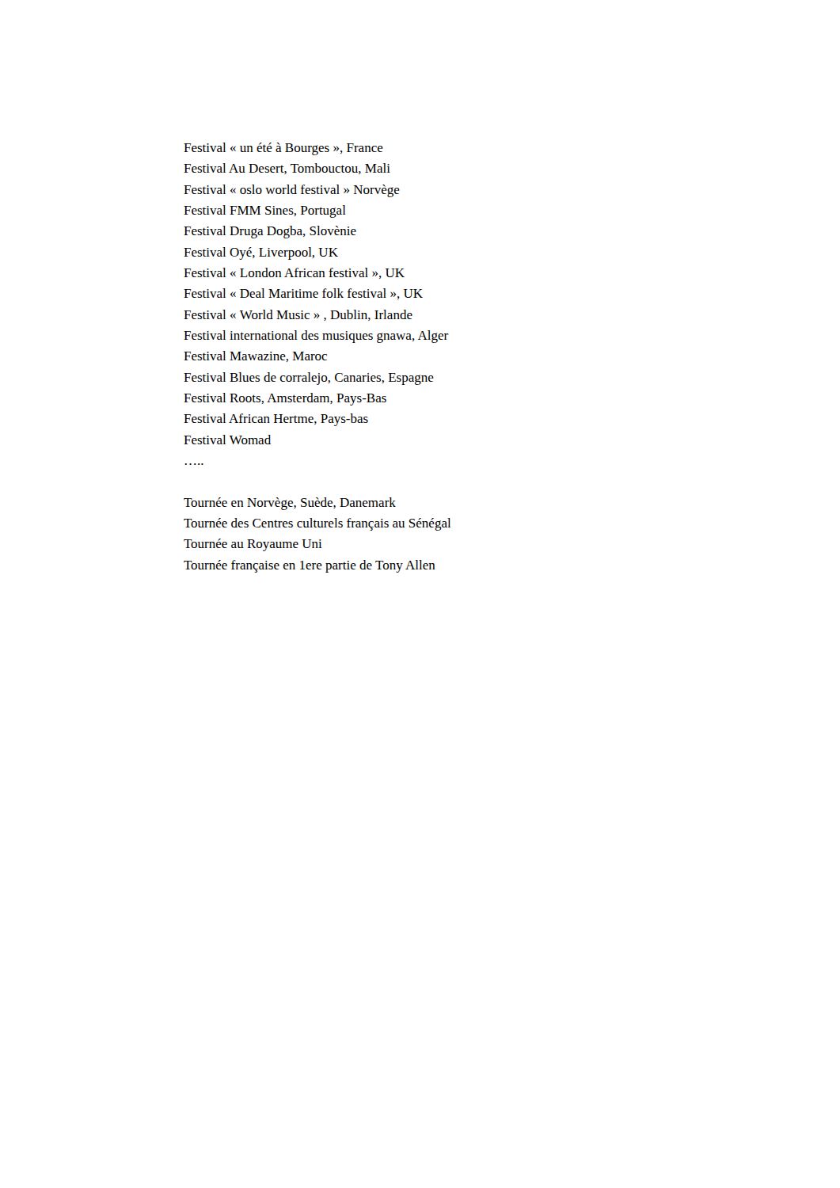Festival « un été à Bourges », France
Festival Au Desert, Tombouctou, Mali
Festival « oslo world festival » Norvège
Festival FMM Sines, Portugal
Festival Druga Dogba, Slovènie
Festival Oyé, Liverpool, UK
Festival « London African festival », UK
Festival « Deal Maritime folk festival », UK
Festival « World Music » , Dublin, Irlande
Festival international des musiques gnawa, Alger
Festival Mawazine, Maroc
Festival Blues de corralejo, Canaries, Espagne
Festival Roots, Amsterdam, Pays-Bas
Festival African Hertme, Pays-bas
Festival Womad
…..
Tournée en Norvège, Suède, Danemark
Tournée des Centres culturels français au Sénégal
Tournée au Royaume Uni
Tournée française en 1ere partie de Tony Allen